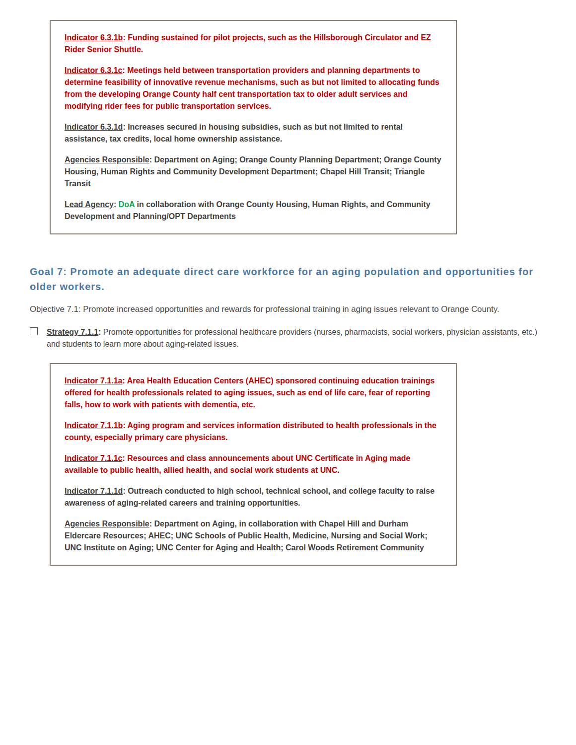Indicator 6.3.1b: Funding sustained for pilot projects, such as the Hillsborough Circulator and EZ Rider Senior Shuttle.
Indicator 6.3.1c: Meetings held between transportation providers and planning departments to determine feasibility of innovative revenue mechanisms, such as but not limited to allocating funds from the developing Orange County half cent transportation tax to older adult services and modifying rider fees for public transportation services.
Indicator 6.3.1d: Increases secured in housing subsidies, such as but not limited to rental assistance, tax credits, local home ownership assistance.
Agencies Responsible: Department on Aging; Orange County Planning Department; Orange County Housing, Human Rights and Community Development Department; Chapel Hill Transit; Triangle Transit
Lead Agency: DoA in collaboration with Orange County Housing, Human Rights, and Community Development and Planning/OPT Departments
Goal 7: Promote an adequate direct care workforce for an aging population and opportunities for older workers.
Objective 7.1: Promote increased opportunities and rewards for professional training in aging issues relevant to Orange County.
Strategy 7.1.1: Promote opportunities for professional healthcare providers (nurses, pharmacists, social workers, physician assistants, etc.) and students to learn more about aging-related issues.
Indicator 7.1.1a: Area Health Education Centers (AHEC) sponsored continuing education trainings offered for health professionals related to aging issues, such as end of life care, fear of reporting falls, how to work with patients with dementia, etc.
Indicator 7.1.1b: Aging program and services information distributed to health professionals in the county, especially primary care physicians.
Indicator 7.1.1c: Resources and class announcements about UNC Certificate in Aging made available to public health, allied health, and social work students at UNC.
Indicator 7.1.1d: Outreach conducted to high school, technical school, and college faculty to raise awareness of aging-related careers and training opportunities.
Agencies Responsible: Department on Aging, in collaboration with Chapel Hill and Durham Eldercare Resources; AHEC; UNC Schools of Public Health, Medicine, Nursing and Social Work; UNC Institute on Aging; UNC Center for Aging and Health; Carol Woods Retirement Community